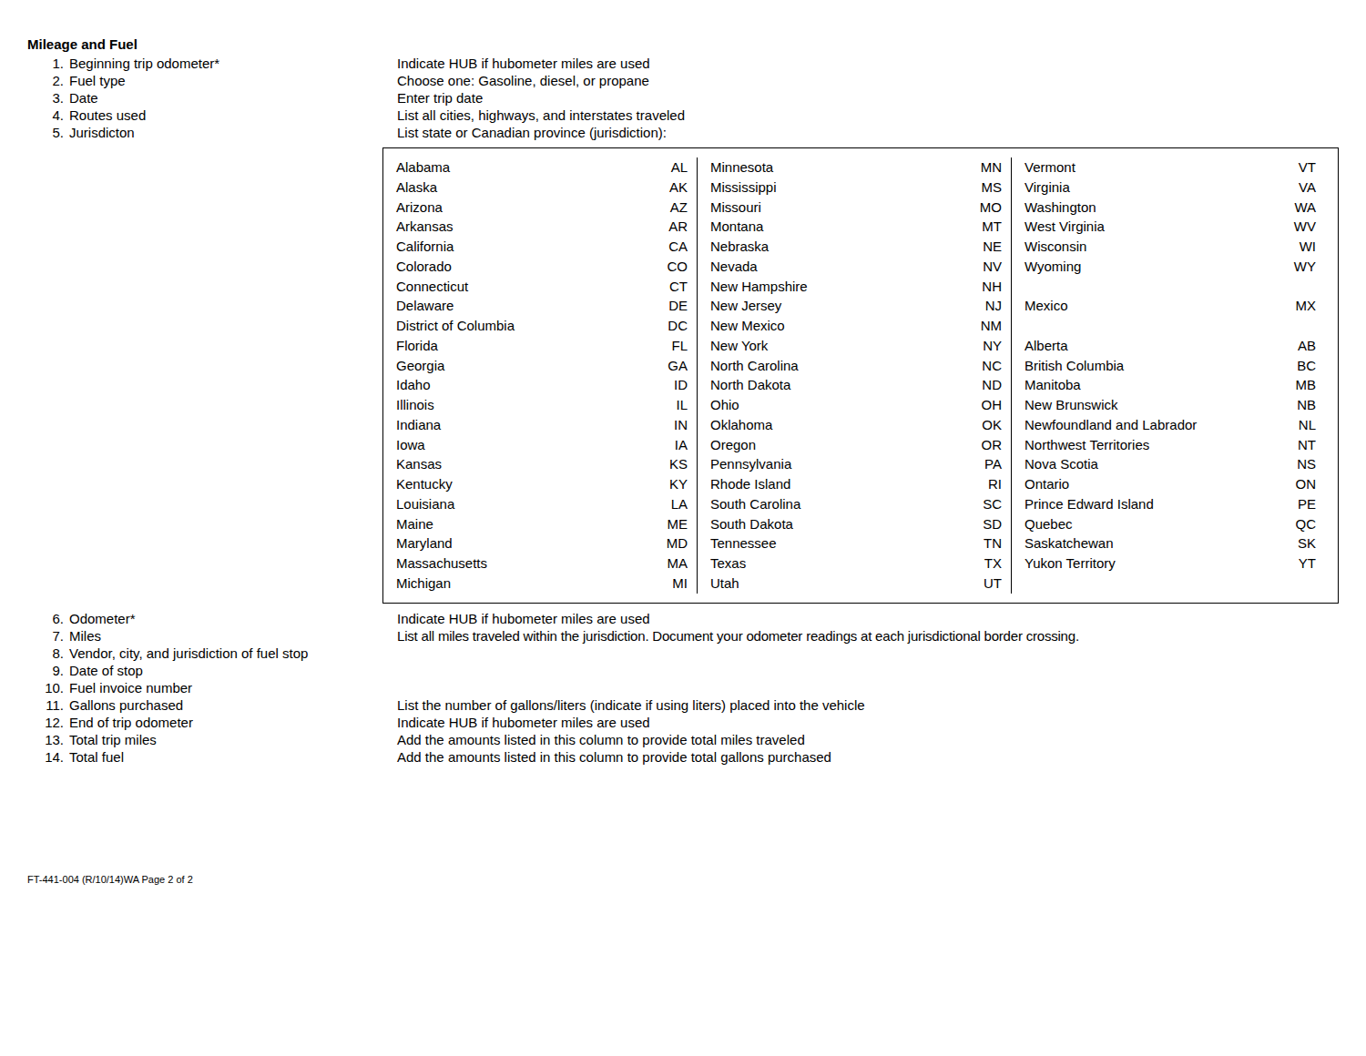Mileage and Fuel
1.
Beginning trip odometer*
Indicate HUB if hubometer miles are used
2.
Fuel type
Choose one: Gasoline, diesel, or propane
3.
Date
Enter trip date
4.
Routes used
List all cities, highways, and interstates traveled
5.
Jurisdicton
List state or Canadian province (jurisdiction):
Alabama AL
Alaska AK
Arizona AZ
Arkansas AR
California CA
Colorado CO
Connecticut CT
Delaware DE
District of Columbia DC
Florida FL
Georgia GA
Idaho ID
Illinois IL
Indiana IN
Iowa IA
Kansas KS
Kentucky KY
Louisiana LA
Maine ME
Maryland MD
Massachusetts MA
Michigan MI
Minnesota MN
Mississippi MS
Missouri MO
Montana MT
Nebraska NE
Nevada NV
New Hampshire NH
New Jersey NJ
New Mexico NM
New York NY
North Carolina NC
North Dakota ND
Ohio OH
Oklahoma OK
Oregon OR
Pennsylvania PA
Rhode Island RI
South Carolina SC
South Dakota SD
Tennessee TN
Texas TX
Utah UT
Vermont VT
Virginia VA
Washington WA
West Virginia WV
Wisconsin WI
Wyoming WY
Mexico MX
Alberta AB
British Columbia BC
Manitoba MB
New Brunswick NB
Newfoundland and Labrador NL
Northwest Territories NT
Nova Scotia NS
Ontario ON
Prince Edward Island PE
Quebec QC
Saskatchewan SK
Yukon Territory YT
6.
Odometer*
Indicate HUB if hubometer miles are used
7.
Miles
List all miles traveled within the jurisdiction. Document your odometer readings at each jurisdictional border crossing.
8.
Vendor, city, and jurisdiction of fuel stop
9.
Date of stop
10.
Fuel invoice number
11.
Gallons purchased
List the number of gallons/liters (indicate if using liters) placed into the vehicle
12.
End of trip odometer
Indicate HUB if hubometer miles are used
13.
Total trip miles
Add the amounts listed in this column to provide total miles traveled
14.
Total fuel
Add the amounts listed in this column to provide total gallons purchased
FT-441-004 (R/10/14)WA Page 2 of 2